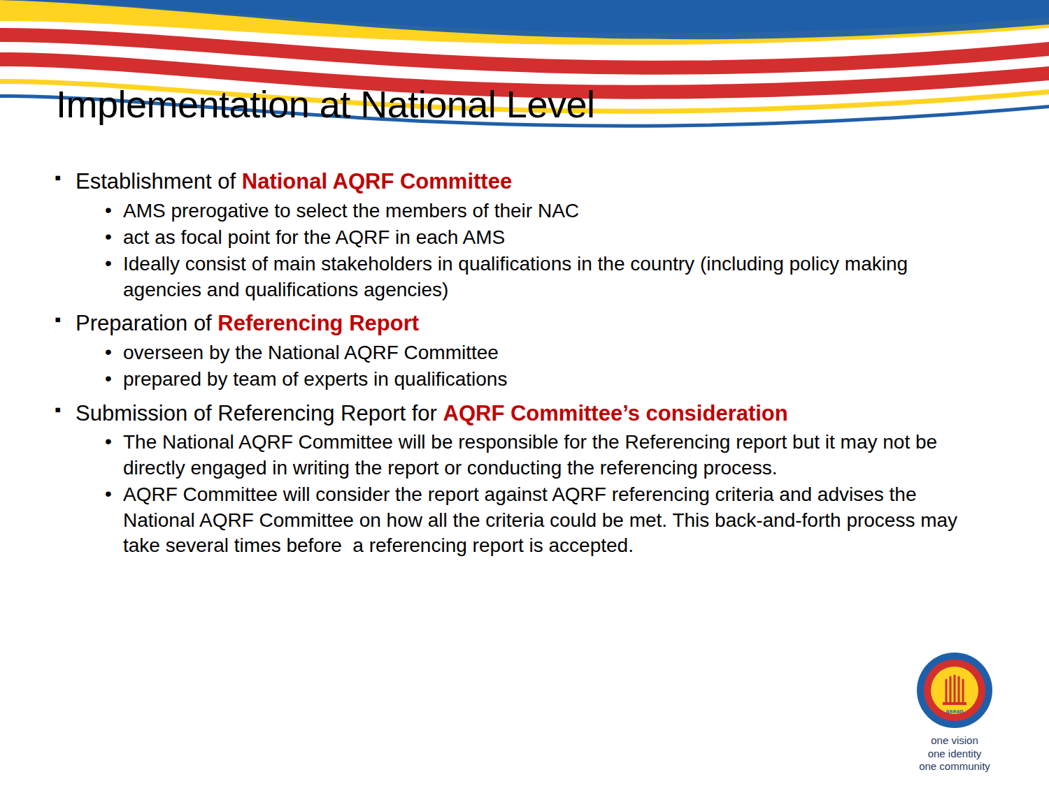Implementation at National Level
Establishment of National AQRF Committee
AMS prerogative to select the members of their NAC
act as focal point for the AQRF in each AMS
Ideally consist of main stakeholders in qualifications in the country (including policy making agencies and qualifications agencies)
Preparation of Referencing Report
overseen by the National AQRF Committee
prepared by team of experts in qualifications
Submission of Referencing Report for AQRF Committee’s consideration
The National AQRF Committee will be responsible for the Referencing report but it may not be directly engaged in writing the report or conducting the referencing process.
AQRF Committee will consider the report against AQRF referencing criteria and advises the National AQRF Committee on how all the criteria could be met. This back-and-forth process may take several times before a referencing report is accepted.
asean
one vision
one identity
one community